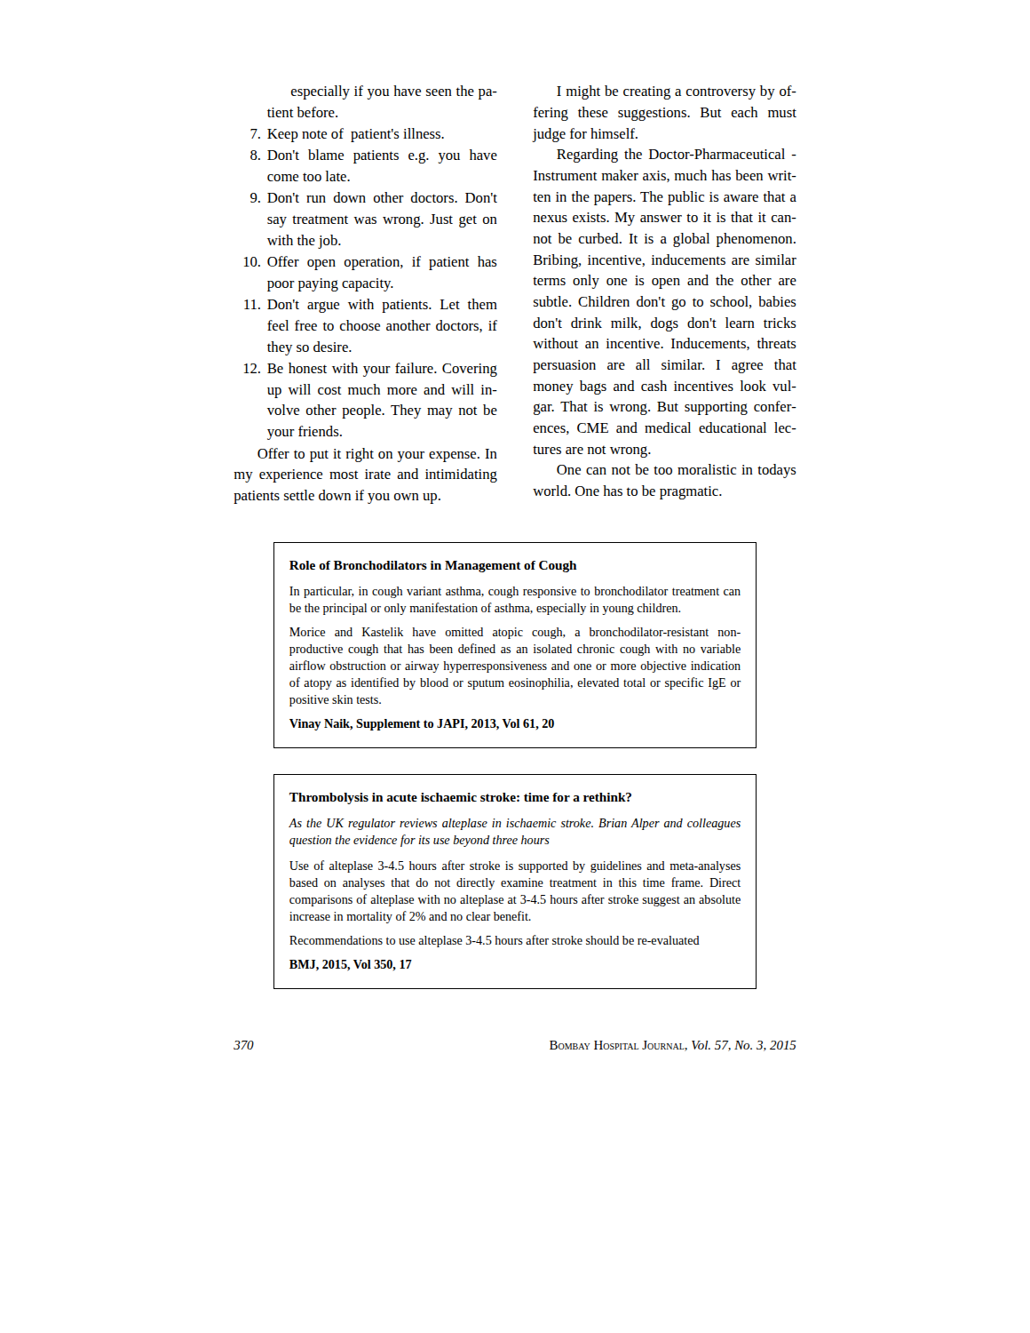especially if you have seen the patient before.
Keep note of patient's illness.
Don't blame patients e.g. you have come too late.
Don't run down other doctors. Don't say treatment was wrong. Just get on with the job.
Offer open operation, if patient has poor paying capacity.
Don't argue with patients. Let them feel free to choose another doctors, if they so desire.
Be honest with your failure. Covering up will cost much more and will involve other people. They may not be your friends.
Offer to put it right on your expense. In my experience most irate and intimidating patients settle down if you own up.
I might be creating a controversy by offering these suggestions. But each must judge for himself.
Regarding the Doctor-Pharmaceutical -Instrument maker axis, much has been written in the papers. The public is aware that a nexus exists. My answer to it is that it cannot be curbed. It is a global phenomenon. Bribing, incentive, inducements are similar terms only one is open and the other are subtle. Children don't go to school, babies don't drink milk, dogs don't learn tricks without an incentive. Inducements, threats persuasion are all similar. I agree that money bags and cash incentives look vulgar. That is wrong. But supporting conferences, CME and medical educational lectures are not wrong.
One can not be too moralistic in todays world. One has to be pragmatic.
Role of Bronchodilators in Management of Cough
In particular, in cough variant asthma, cough responsive to bronchodilator treatment can be the principal or only manifestation of asthma, especially in young children.
Morice and Kastelik have omitted atopic cough, a bronchodilator-resistant non-productive cough that has been defined as an isolated chronic cough with no variable airflow obstruction or airway hyperresponsiveness and one or more objective indication of atopy as identified by blood or sputum eosinophilia, elevated total or specific IgE or positive skin tests.
Vinay Naik, Supplement to JAPI, 2013, Vol 61, 20
Thrombolysis in acute ischaemic stroke: time for a rethink?
As the UK regulator reviews alteplase in ischaemic stroke. Brian Alper and colleagues question the evidence for its use beyond three hours
Use of alteplase 3-4.5 hours after stroke is supported by guidelines and meta-analyses based on analyses that do not directly examine treatment in this time frame. Direct comparisons of alteplase with no alteplase at 3-4.5 hours after stroke suggest an absolute increase in mortality of 2% and no clear benefit.
Recommendations to use alteplase 3-4.5 hours after stroke should be re-evaluated
BMJ, 2015, Vol 350, 17
370
Bombay Hospital Journal, Vol. 57, No. 3, 2015